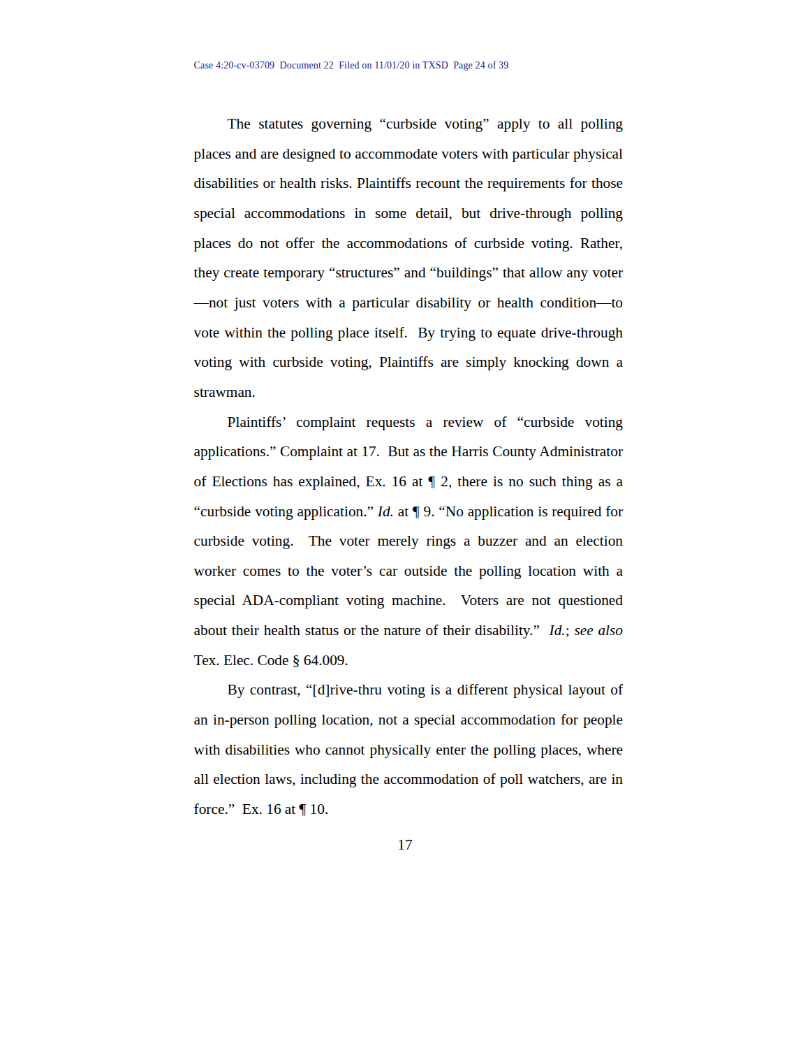Case 4:20-cv-03709 Document 22 Filed on 11/01/20 in TXSD Page 24 of 39
The statutes governing “curbside voting” apply to all polling places and are designed to accommodate voters with particular physical disabilities or health risks. Plaintiffs recount the requirements for those special accommodations in some detail, but drive-through polling places do not offer the accommodations of curbside voting. Rather, they create temporary “structures” and “buildings” that allow any voter—not just voters with a particular disability or health condition—to vote within the polling place itself. By trying to equate drive-through voting with curbside voting, Plaintiffs are simply knocking down a strawman.
Plaintiffs’ complaint requests a review of “curbside voting applications.” Complaint at 17. But as the Harris County Administrator of Elections has explained, Ex. 16 at ¶ 2, there is no such thing as a “curbside voting application.” Id. at ¶ 9. “No application is required for curbside voting. The voter merely rings a buzzer and an election worker comes to the voter’s car outside the polling location with a special ADA-compliant voting machine. Voters are not questioned about their health status or the nature of their disability.” Id.; see also Tex. Elec. Code § 64.009.
By contrast, “[d]rive-thru voting is a different physical layout of an in-person polling location, not a special accommodation for people with disabilities who cannot physically enter the polling places, where all election laws, including the accommodation of poll watchers, are in force.” Ex. 16 at ¶ 10.
17